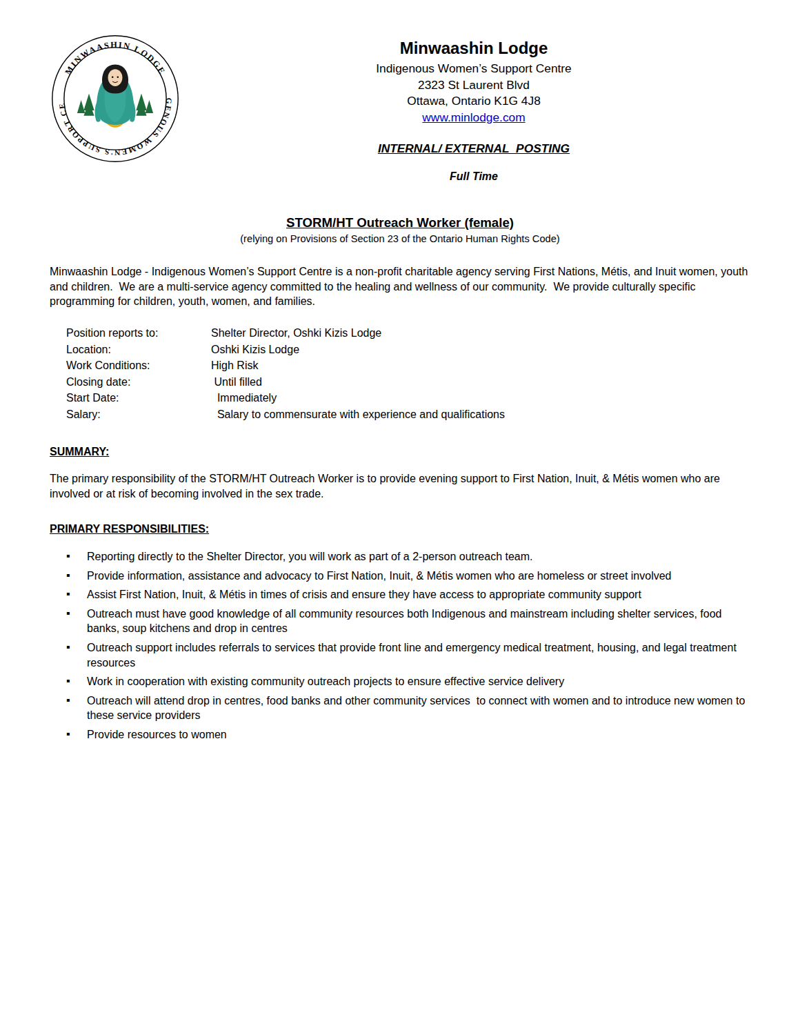MINWAASHIN LODGE INDIGENOUS WOMEN'S SUPPORT CENTRE
Minwaashin Lodge
Indigenous Women’s Support Centre
2323 St Laurent Blvd
Ottawa, Ontario K1G 4J8
www.minlodge.com
INTERNAL/ EXTERNAL POSTING
Full Time
STORM/HT Outreach Worker (female)
(relying on Provisions of Section 23 of the Ontario Human Rights Code)
Minwaashin Lodge - Indigenous Women’s Support Centre is a non-profit charitable agency serving First Nations, Métis, and Inuit women, youth and children. We are a multi-service agency committed to the healing and wellness of our community. We provide culturally specific programming for children, youth, women, and families.
| Position reports to: | Shelter Director, Oshki Kizis Lodge |
| Location: | Oshki Kizis Lodge |
| Work Conditions: | High Risk |
| Closing date: | Until filled |
| Start Date: | Immediately |
| Salary: | Salary to commensurate with experience and qualifications |
SUMMARY:
The primary responsibility of the STORM/HT Outreach Worker is to provide evening support to First Nation, Inuit, & Métis women who are involved or at risk of becoming involved in the sex trade.
PRIMARY RESPONSIBILITIES:
Reporting directly to the Shelter Director, you will work as part of a 2-person outreach team.
Provide information, assistance and advocacy to First Nation, Inuit, & Métis women who are homeless or street involved
Assist First Nation, Inuit, & Métis in times of crisis and ensure they have access to appropriate community support
Outreach must have good knowledge of all community resources both Indigenous and mainstream including shelter services, food banks, soup kitchens and drop in centres
Outreach support includes referrals to services that provide front line and emergency medical treatment, housing, and legal treatment resources
Work in cooperation with existing community outreach projects to ensure effective service delivery
Outreach will attend drop in centres, food banks and other community services to connect with women and to introduce new women to these service providers
Provide resources to women